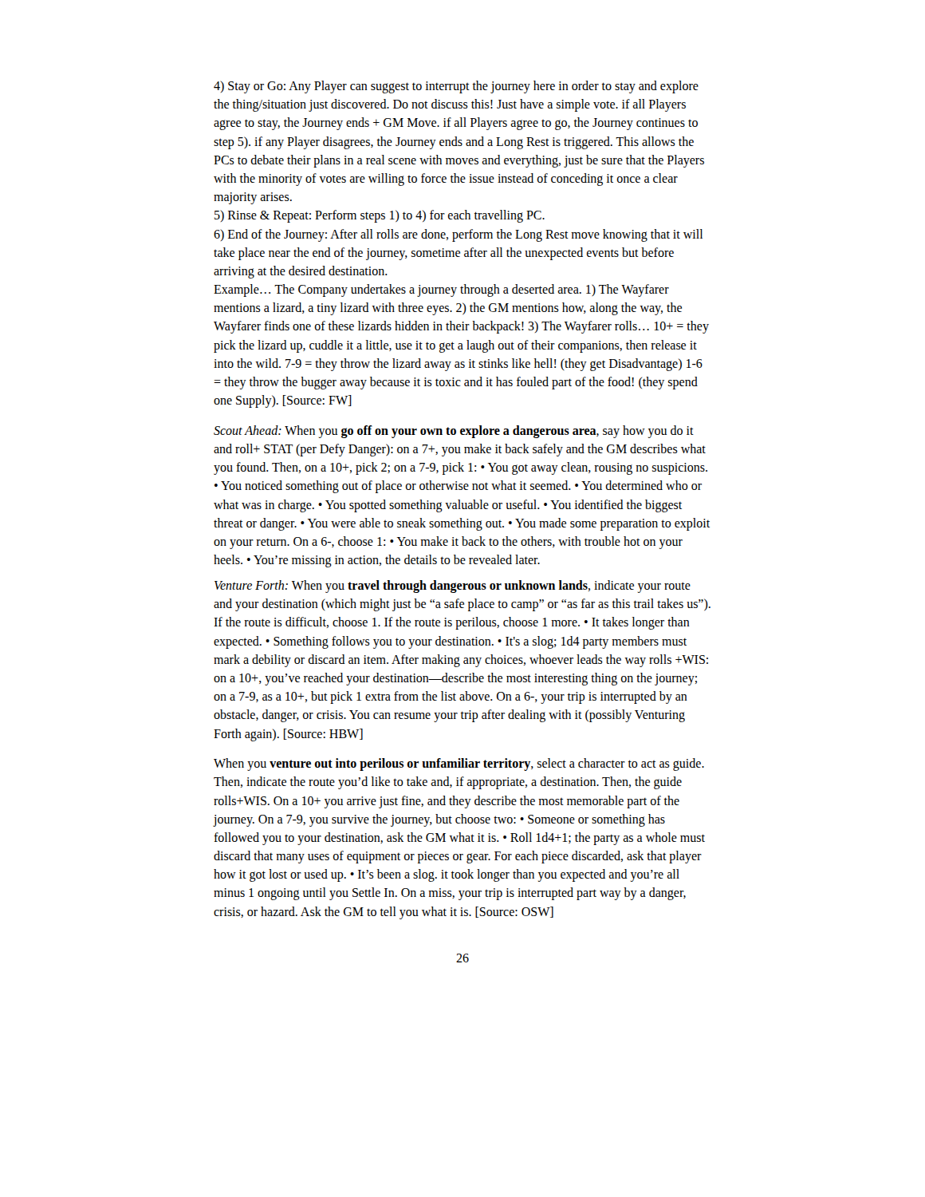4) Stay or Go: Any Player can suggest to interrupt the journey here in order to stay and explore the thing/situation just discovered. Do not discuss this! Just have a simple vote. if all Players agree to stay, the Journey ends + GM Move. if all Players agree to go, the Journey continues to step 5). if any Player disagrees, the Journey ends and a Long Rest is triggered. This allows the PCs to debate their plans in a real scene with moves and everything, just be sure that the Players with the minority of votes are willing to force the issue instead of conceding it once a clear majority arises.
5) Rinse & Repeat: Perform steps 1) to 4) for each travelling PC.
6) End of the Journey: After all rolls are done, perform the Long Rest move knowing that it will take place near the end of the journey, sometime after all the unexpected events but before arriving at the desired destination.
Example… The Company undertakes a journey through a deserted area. 1) The Wayfarer mentions a lizard, a tiny lizard with three eyes. 2) the GM mentions how, along the way, the Wayfarer finds one of these lizards hidden in their backpack! 3) The Wayfarer rolls… 10+ = they pick the lizard up, cuddle it a little, use it to get a laugh out of their companions, then release it into the wild. 7-9 = they throw the lizard away as it stinks like hell! (they get Disadvantage) 1-6 = they throw the bugger away because it is toxic and it has fouled part of the food! (they spend one Supply). [Source: FW]
Scout Ahead: When you go off on your own to explore a dangerous area, say how you do it and roll+ STAT (per Defy Danger): on a 7+, you make it back safely and the GM describes what you found. Then, on a 10+, pick 2; on a 7-9, pick 1: • You got away clean, rousing no suspicions. • You noticed something out of place or otherwise not what it seemed. • You determined who or what was in charge. • You spotted something valuable or useful. • You identified the biggest threat or danger. • You were able to sneak something out. • You made some preparation to exploit on your return. On a 6-, choose 1: • You make it back to the others, with trouble hot on your heels. • You’re missing in action, the details to be revealed later.
Venture Forth: When you travel through dangerous or unknown lands, indicate your route and your destination (which might just be “a safe place to camp” or “as far as this trail takes us”). If the route is difficult, choose 1. If the route is perilous, choose 1 more. • It takes longer than expected. • Something follows you to your destination. • It's a slog; 1d4 party members must mark a debility or discard an item. After making any choices, whoever leads the way rolls +WIS: on a 10+, you’ve reached your destination—describe the most interesting thing on the journey; on a 7-9, as a 10+, but pick 1 extra from the list above. On a 6-, your trip is interrupted by an obstacle, danger, or crisis. You can resume your trip after dealing with it (possibly Venturing Forth again). [Source: HBW]
When you venture out into perilous or unfamiliar territory, select a character to act as guide. Then, indicate the route you’d like to take and, if appropriate, a destination. Then, the guide rolls+WIS. On a 10+ you arrive just fine, and they describe the most memorable part of the journey. On a 7-9, you survive the journey, but choose two: • Someone or something has followed you to your destination, ask the GM what it is. • Roll 1d4+1; the party as a whole must discard that many uses of equipment or pieces or gear. For each piece discarded, ask that player how it got lost or used up. • It’s been a slog. it took longer than you expected and you’re all minus 1 ongoing until you Settle In. On a miss, your trip is interrupted part way by a danger, crisis, or hazard. Ask the GM to tell you what it is. [Source: OSW]
26